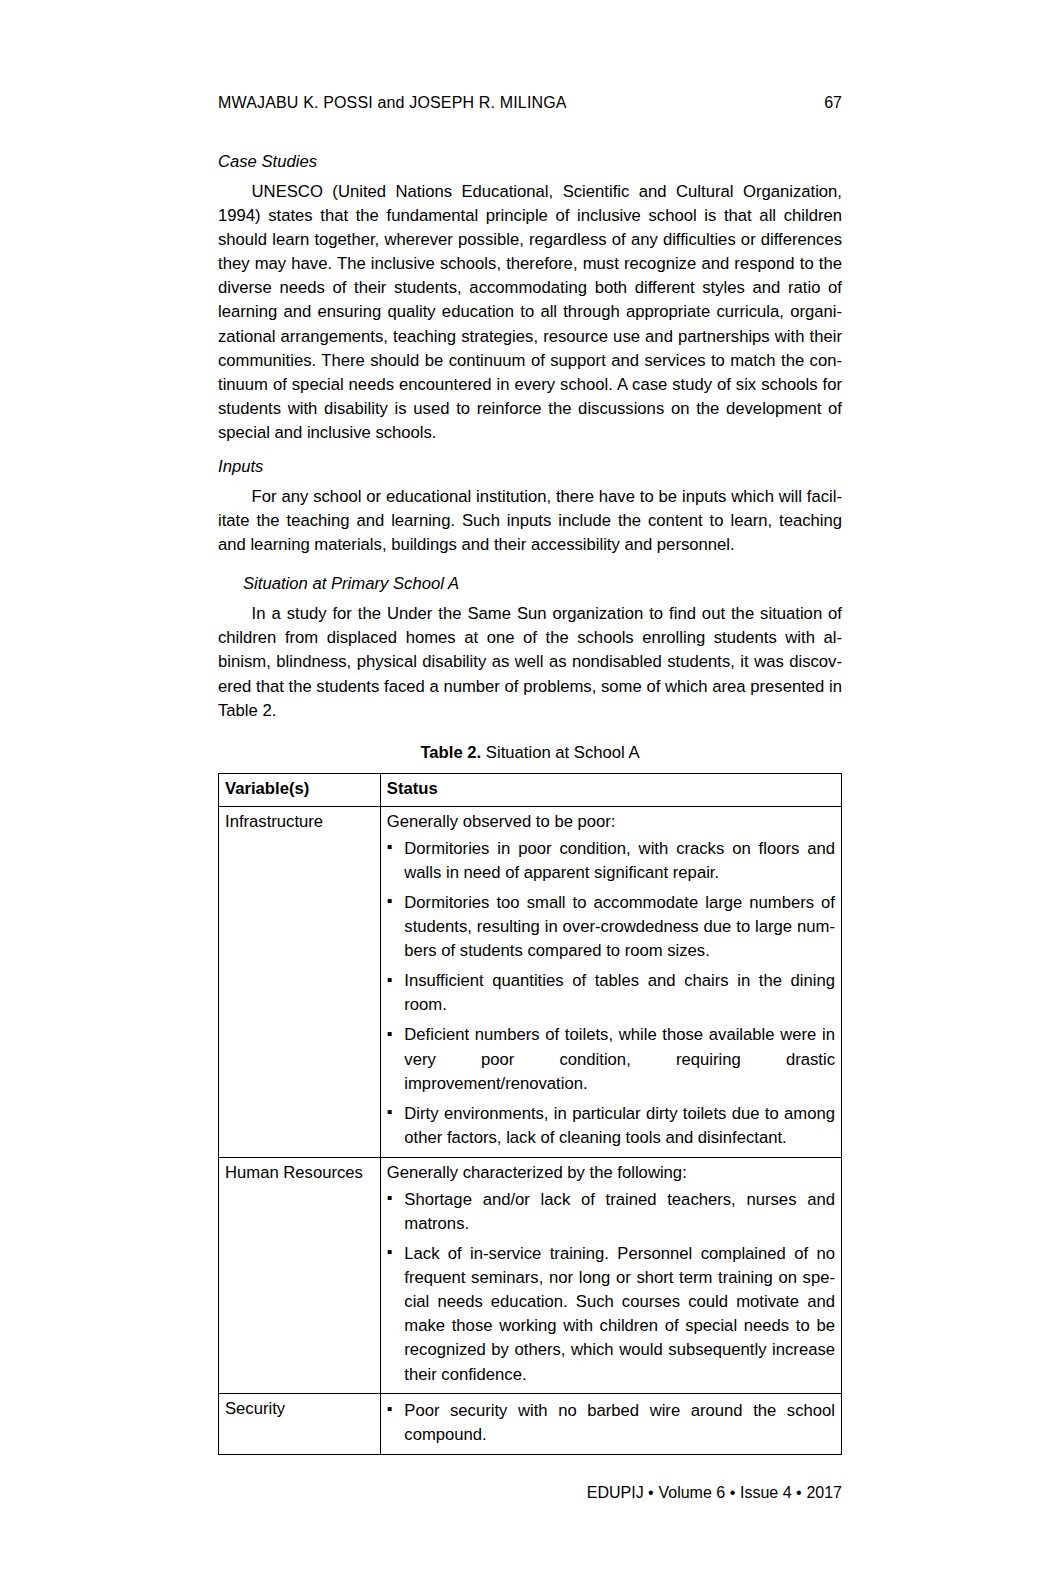MWAJABU K. POSSI and JOSEPH R. MILINGA 67
Case Studies
UNESCO (United Nations Educational, Scientific and Cultural Organization, 1994) states that the fundamental principle of inclusive school is that all children should learn together, wherever possible, regardless of any difficulties or differences they may have. The inclusive schools, therefore, must recognize and respond to the diverse needs of their students, accommodating both different styles and ratio of learning and ensuring quality education to all through appropriate curricula, organizational arrangements, teaching strategies, resource use and partnerships with their communities. There should be continuum of support and services to match the continuum of special needs encountered in every school. A case study of six schools for students with disability is used to reinforce the discussions on the development of special and inclusive schools.
Inputs
For any school or educational institution, there have to be inputs which will facilitate the teaching and learning. Such inputs include the content to learn, teaching and learning materials, buildings and their accessibility and personnel.
Situation at Primary School A
In a study for the Under the Same Sun organization to find out the situation of children from displaced homes at one of the schools enrolling students with albinism, blindness, physical disability as well as nondisabled students, it was discovered that the students faced a number of problems, some of which area presented in Table 2.
Table 2. Situation at School A
| Variable(s) | Status |
| --- | --- |
| Infrastructure | Generally observed to be poor: Dormitories in poor condition, with cracks on floors and walls in need of apparent significant repair. Dormitories too small to accommodate large numbers of students, resulting in over-crowdedness due to large numbers of students compared to room sizes. Insufficient quantities of tables and chairs in the dining room. Deficient numbers of toilets, while those available were in very poor condition, requiring drastic improvement/renovation. Dirty environments, in particular dirty toilets due to among other factors, lack of cleaning tools and disinfectant. |
| Human Resources | Generally characterized by the following: Shortage and/or lack of trained teachers, nurses and matrons. Lack of in-service training. Personnel complained of no frequent seminars, nor long or short term training on special needs education. Such courses could motivate and make those working with children of special needs to be recognized by others, which would subsequently increase their confidence. |
| Security | Poor security with no barbed wire around the school compound. |
EDUPIJ • Volume 6 • Issue 4 • 2017